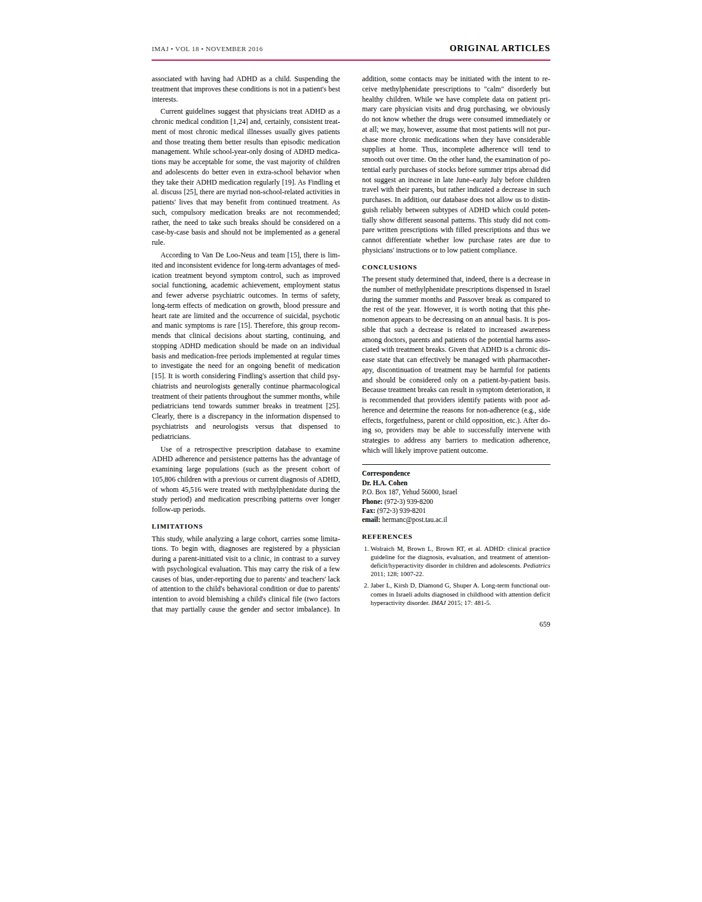IMAJ • VOL 18 • NOVEMBER 2016 Original Articles
associated with having had ADHD as a child. Suspending the treatment that improves these conditions is not in a patient's best interests.
Current guidelines suggest that physicians treat ADHD as a chronic medical condition [1,24] and, certainly, consistent treatment of most chronic medical illnesses usually gives patients and those treating them better results than episodic medication management. While school-year-only dosing of ADHD medications may be acceptable for some, the vast majority of children and adolescents do better even in extra-school behavior when they take their ADHD medication regularly [19]. As Findling et al. discuss [25], there are myriad non-school-related activities in patients' lives that may benefit from continued treatment. As such, compulsory medication breaks are not recommended; rather, the need to take such breaks should be considered on a case-by-case basis and should not be implemented as a general rule.
According to Van De Loo-Neus and team [15], there is limited and inconsistent evidence for long-term advantages of medication treatment beyond symptom control, such as improved social functioning, academic achievement, employment status and fewer adverse psychiatric outcomes. In terms of safety, long-term effects of medication on growth, blood pressure and heart rate are limited and the occurrence of suicidal, psychotic and manic symptoms is rare [15]. Therefore, this group recommends that clinical decisions about starting, continuing, and stopping ADHD medication should be made on an individual basis and medication-free periods implemented at regular times to investigate the need for an ongoing benefit of medication [15]. It is worth considering Findling's assertion that child psychiatrists and neurologists generally continue pharmacological treatment of their patients throughout the summer months, while pediatricians tend towards summer breaks in treatment [25]. Clearly, there is a discrepancy in the information dispensed to psychiatrists and neurologists versus that dispensed to pediatricians.
Use of a retrospective prescription database to examine ADHD adherence and persistence patterns has the advantage of examining large populations (such as the present cohort of 105,806 children with a previous or current diagnosis of ADHD, of whom 45,516 were treated with methylphenidate during the study period) and medication prescribing patterns over longer follow-up periods.
Limitations
This study, while analyzing a large cohort, carries some limitations. To begin with, diagnoses are registered by a physician during a parent-initiated visit to a clinic, in contrast to a survey with psychological evaluation. This may carry the risk of a few causes of bias, under-reporting due to parents' and teachers' lack of attention to the child's behavioral condition or due to parents' intention to avoid blemishing a child's clinical file (two factors that may partially cause the gender and sector imbalance). In addition, some contacts may be initiated with the intent to receive methylphenidate prescriptions to "calm" disorderly but healthy children. While we have complete data on patient primary care physician visits and drug purchasing, we obviously do not know whether the drugs were consumed immediately or at all; we may, however, assume that most patients will not purchase more chronic medications when they have considerable supplies at home. Thus, incomplete adherence will tend to smooth out over time. On the other hand, the examination of potential early purchases of stocks before summer trips abroad did not suggest an increase in late June–early July before children travel with their parents, but rather indicated a decrease in such purchases. In addition, our database does not allow us to distinguish reliably between subtypes of ADHD which could potentially show different seasonal patterns. This study did not compare written prescriptions with filled prescriptions and thus we cannot differentiate whether low purchase rates are due to physicians' instructions or to low patient compliance.
Conclusions
The present study determined that, indeed, there is a decrease in the number of methylphenidate prescriptions dispensed in Israel during the summer months and Passover break as compared to the rest of the year. However, it is worth noting that this phenomenon appears to be decreasing on an annual basis. It is possible that such a decrease is related to increased awareness among doctors, parents and patients of the potential harms associated with treatment breaks. Given that ADHD is a chronic disease state that can effectively be managed with pharmacotherapy, discontinuation of treatment may be harmful for patients and should be considered only on a patient-by-patient basis. Because treatment breaks can result in symptom deterioration, it is recommended that providers identify patients with poor adherence and determine the reasons for non-adherence (e.g., side effects, forgetfulness, parent or child opposition, etc.). After doing so, providers may be able to successfully intervene with strategies to address any barriers to medication adherence, which will likely improve patient outcome.
Correspondence
Dr. H.A. Cohen
P.O. Box 187, Yehud 56000, Israel
Phone: (972-3) 939-8200
Fax: (972-3) 939-8201
email: hermanc@post.tau.ac.il
References
Wolraich M, Brown L, Brown RT, et al. ADHD: clinical practice guideline for the diagnosis, evaluation, and treatment of attention-deficit/hyperactivity disorder in children and adolescents. Pediatrics 2011; 128; 1007-22.
Jaber L, Kirsh D, Diamond G, Shuper A. Long-term functional outcomes in Israeli adults diagnosed in childhood with attention deficit hyperactivity disorder. IMAJ 2015; 17: 481-5.
659